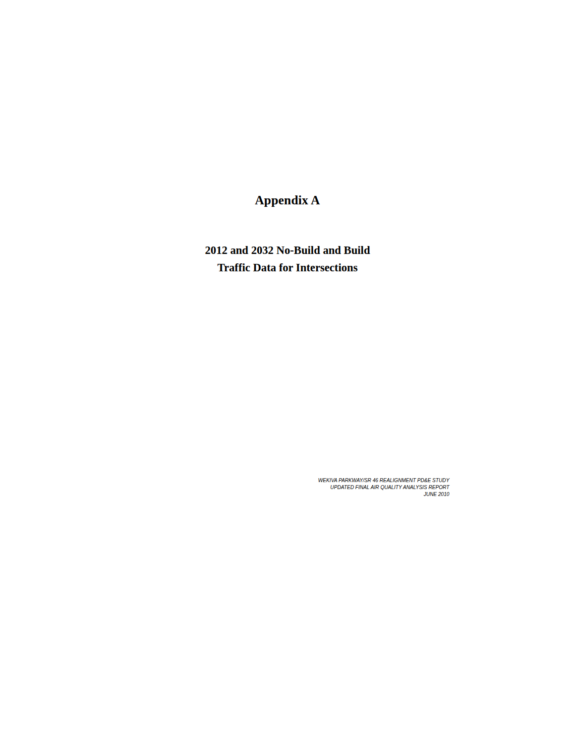Appendix A
2012 and 2032 No-Build and Build
Traffic Data for Intersections
WEKIVA PARKWAY/SR 46 REALIGNMENT PD&E STUDY
UPDATED FINAL AIR QUALITY ANALYSIS REPORT
JUNE 2010